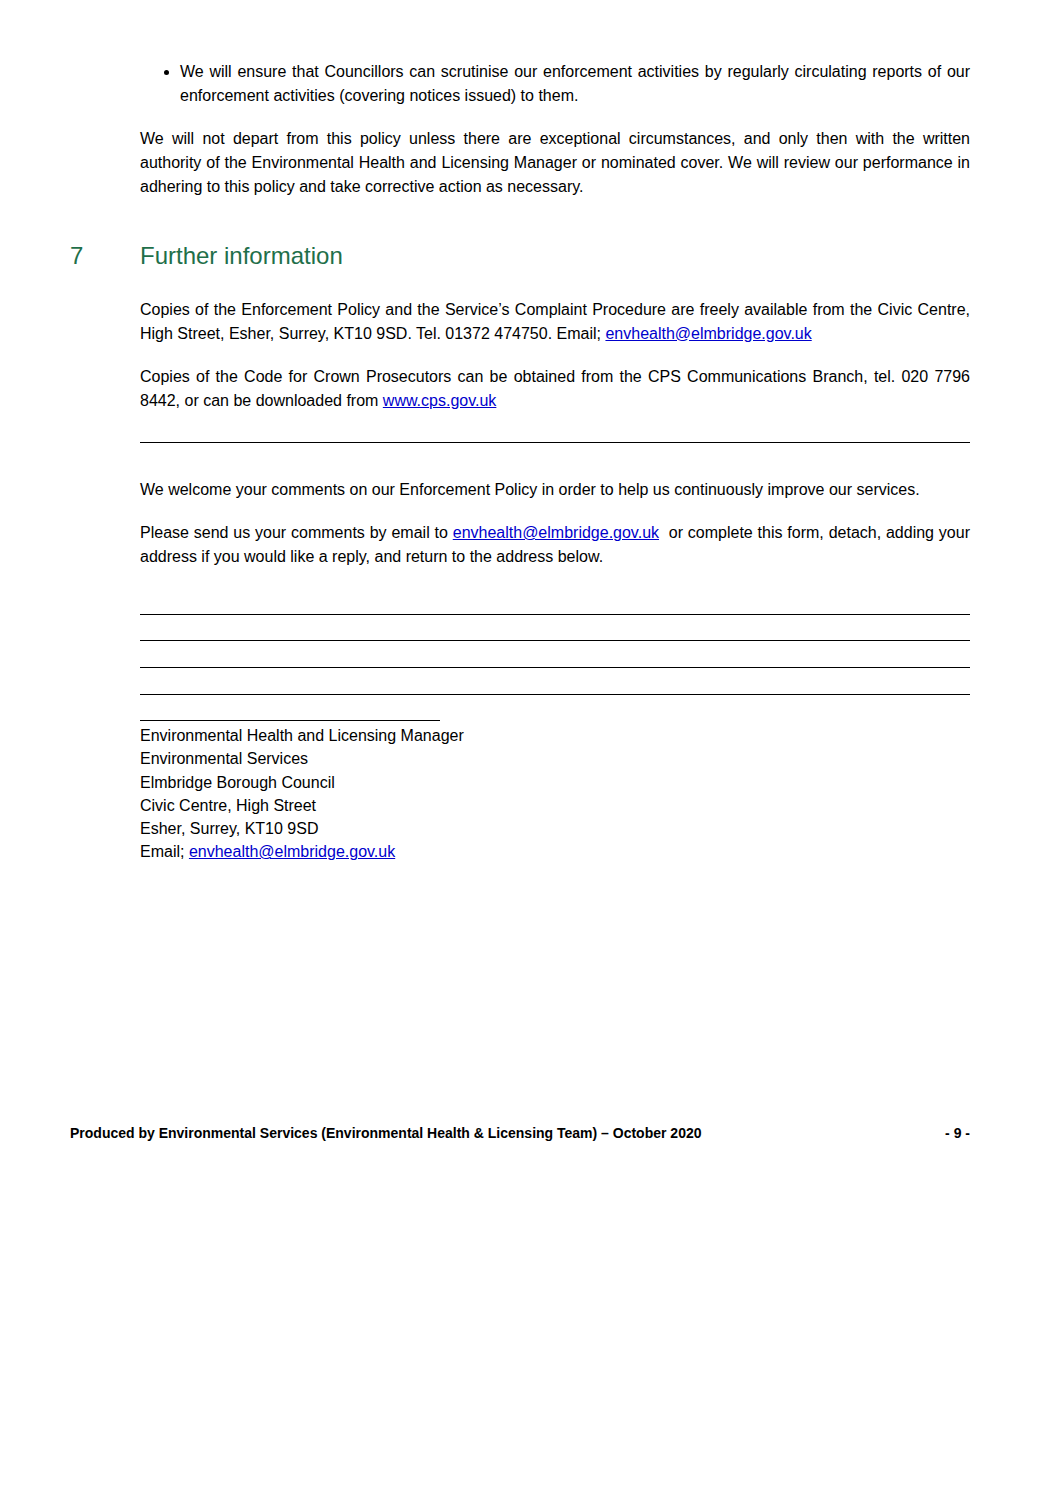We will ensure that Councillors can scrutinise our enforcement activities by regularly circulating reports of our enforcement activities (covering notices issued) to them.
We will not depart from this policy unless there are exceptional circumstances, and only then with the written authority of the Environmental Health and Licensing Manager or nominated cover. We will review our performance in adhering to this policy and take corrective action as necessary.
7 Further information
Copies of the Enforcement Policy and the Service’s Complaint Procedure are freely available from the Civic Centre, High Street, Esher, Surrey, KT10 9SD. Tel. 01372 474750. Email; envhealth@elmbridge.gov.uk
Copies of the Code for Crown Prosecutors can be obtained from the CPS Communications Branch, tel. 020 7796 8442, or can be downloaded from www.cps.gov.uk
We welcome your comments on our Enforcement Policy in order to help us continuously improve our services.
Please send us your comments by email to envhealth@elmbridge.gov.uk or complete this form, detach, adding your address if you would like a reply, and return to the address below.
Environmental Health and Licensing Manager
Environmental Services
Elmbridge Borough Council
Civic Centre, High Street
Esher, Surrey, KT10 9SD
Email; envhealth@elmbridge.gov.uk
Produced by Environmental Services (Environmental Health & Licensing Team) – October 2020 - 9 -